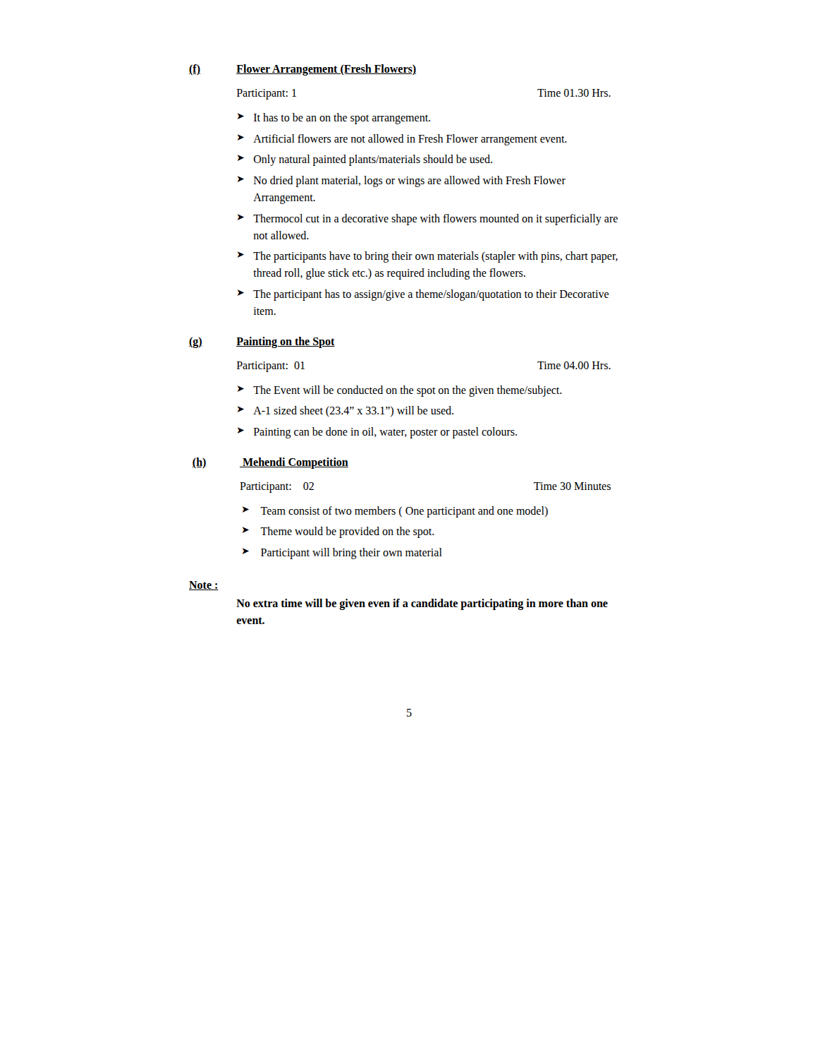(f) Flower Arrangement (Fresh Flowers)
Participant: 1 Time 01.30 Hrs.
It has to be an on the spot arrangement.
Artificial flowers are not allowed in Fresh Flower arrangement event.
Only natural painted plants/materials should be used.
No dried plant material, logs or wings are allowed with Fresh Flower Arrangement.
Thermocol cut in a decorative shape with flowers mounted on it superficially are not allowed.
The participants have to bring their own materials (stapler with pins, chart paper, thread roll, glue stick etc.) as required including the flowers.
The participant has to assign/give a theme/slogan/quotation to their Decorative item.
(g) Painting on the Spot
Participant: 01 Time 04.00 Hrs.
The Event will be conducted on the spot on the given theme/subject.
A-1 sized sheet (23.4” x 33.1”) will be used.
Painting can be done in oil, water, poster or pastel colours.
(h) Mehendi Competition
Participant: 02 Time 30 Minutes
Team consist of two members ( One participant and one model)
Theme would be provided on the spot.
Participant will bring their own material
Note :
No extra time will be given even if a candidate participating in more than one event.
5